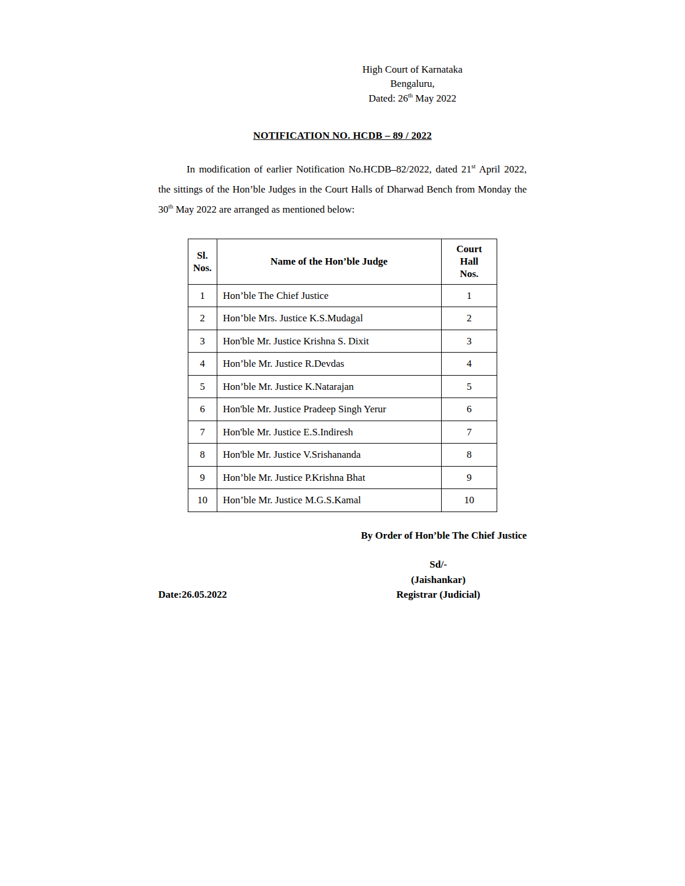High Court of Karnataka
Bengaluru,
Dated: 26th May 2022
NOTIFICATION NO. HCDB – 89 / 2022
In modification of earlier Notification No.HCDB–82/2022, dated 21st April 2022, the sittings of the Hon’ble Judges in the Court Halls of Dharwad Bench from Monday the 30th May 2022 are arranged as mentioned below:
| Sl. Nos. | Name of the Hon’ble Judge | Court Hall Nos. |
| --- | --- | --- |
| 1 | Hon’ble The Chief Justice | 1 |
| 2 | Hon’ble Mrs. Justice K.S.Mudagal | 2 |
| 3 | Hon'ble Mr. Justice Krishna S. Dixit | 3 |
| 4 | Hon’ble Mr. Justice R.Devdas | 4 |
| 5 | Hon’ble Mr. Justice K.Natarajan | 5 |
| 6 | Hon'ble Mr. Justice Pradeep Singh Yerur | 6 |
| 7 | Hon'ble Mr. Justice E.S.Indiresh | 7 |
| 8 | Hon'ble Mr. Justice V.Srishananda | 8 |
| 9 | Hon’ble Mr. Justice P.Krishna Bhat | 9 |
| 10 | Hon’ble Mr. Justice M.G.S.Kamal | 10 |
By Order of Hon’ble The Chief Justice
Sd/-
(Jaishankar)
Registrar (Judicial)
Date:26.05.2022